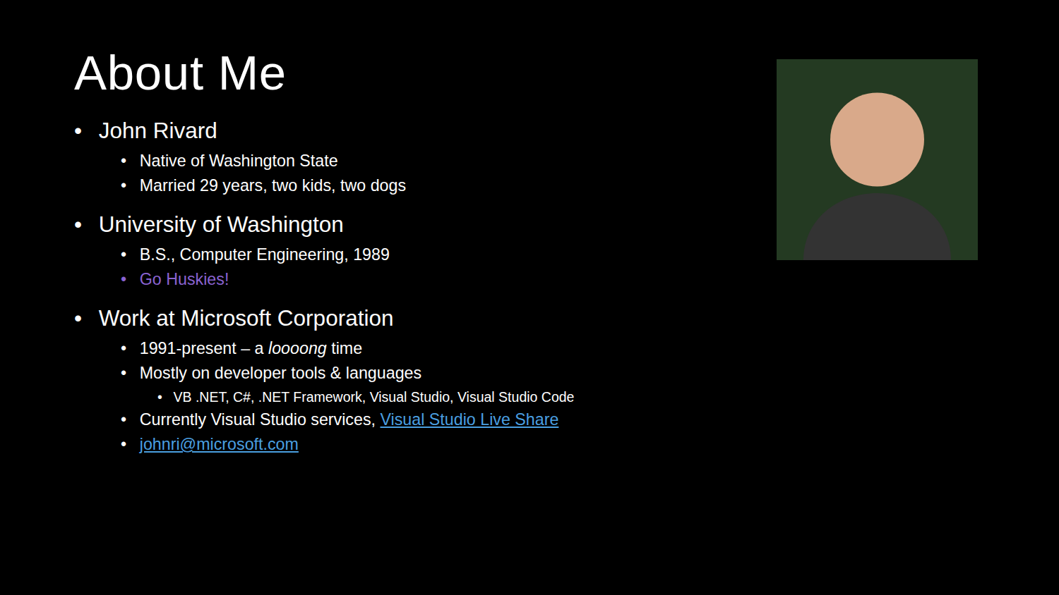About Me
John Rivard
Native of Washington State
Married 29 years, two kids, two dogs
University of Washington
B.S., Computer Engineering, 1989
Go Huskies!
Work at Microsoft Corporation
1991-present – a loooong time
Mostly on developer tools & languages
VB .NET, C#, .NET Framework, Visual Studio, Visual Studio Code
Currently Visual Studio services, Visual Studio Live Share
johnri@microsoft.com